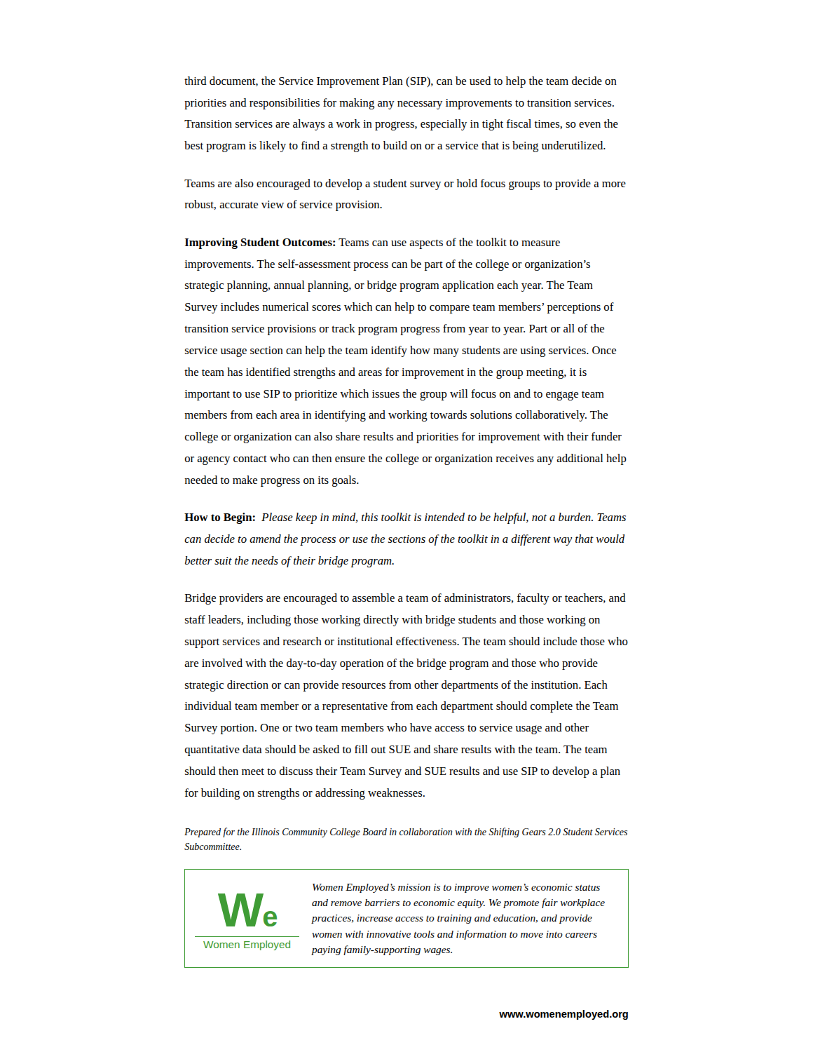third document, the Service Improvement Plan (SIP), can be used to help the team decide on priorities and responsibilities for making any necessary improvements to transition services. Transition services are always a work in progress, especially in tight fiscal times, so even the best program is likely to find a strength to build on or a service that is being underutilized.
Teams are also encouraged to develop a student survey or hold focus groups to provide a more robust, accurate view of service provision.
Improving Student Outcomes: Teams can use aspects of the toolkit to measure improvements. The self-assessment process can be part of the college or organization’s strategic planning, annual planning, or bridge program application each year. The Team Survey includes numerical scores which can help to compare team members’ perceptions of transition service provisions or track program progress from year to year. Part or all of the service usage section can help the team identify how many students are using services. Once the team has identified strengths and areas for improvement in the group meeting, it is important to use SIP to prioritize which issues the group will focus on and to engage team members from each area in identifying and working towards solutions collaboratively. The college or organization can also share results and priorities for improvement with their funder or agency contact who can then ensure the college or organization receives any additional help needed to make progress on its goals.
How to Begin: Please keep in mind, this toolkit is intended to be helpful, not a burden. Teams can decide to amend the process or use the sections of the toolkit in a different way that would better suit the needs of their bridge program.
Bridge providers are encouraged to assemble a team of administrators, faculty or teachers, and staff leaders, including those working directly with bridge students and those working on support services and research or institutional effectiveness. The team should include those who are involved with the day-to-day operation of the bridge program and those who provide strategic direction or can provide resources from other departments of the institution. Each individual team member or a representative from each department should complete the Team Survey portion. One or two team members who have access to service usage and other quantitative data should be asked to fill out SUE and share results with the team. The team should then meet to discuss their Team Survey and SUE results and use SIP to develop a plan for building on strengths or addressing weaknesses.
Prepared for the Illinois Community College Board in collaboration with the Shifting Gears 2.0 Student Services Subcommittee.
We Women Employed
Women Employed’s mission is to improve women’s economic status and remove barriers to economic equity. We promote fair workplace practices, increase access to training and education, and provide women with innovative tools and information to move into careers paying family-supporting wages.
www.womenemployed.org